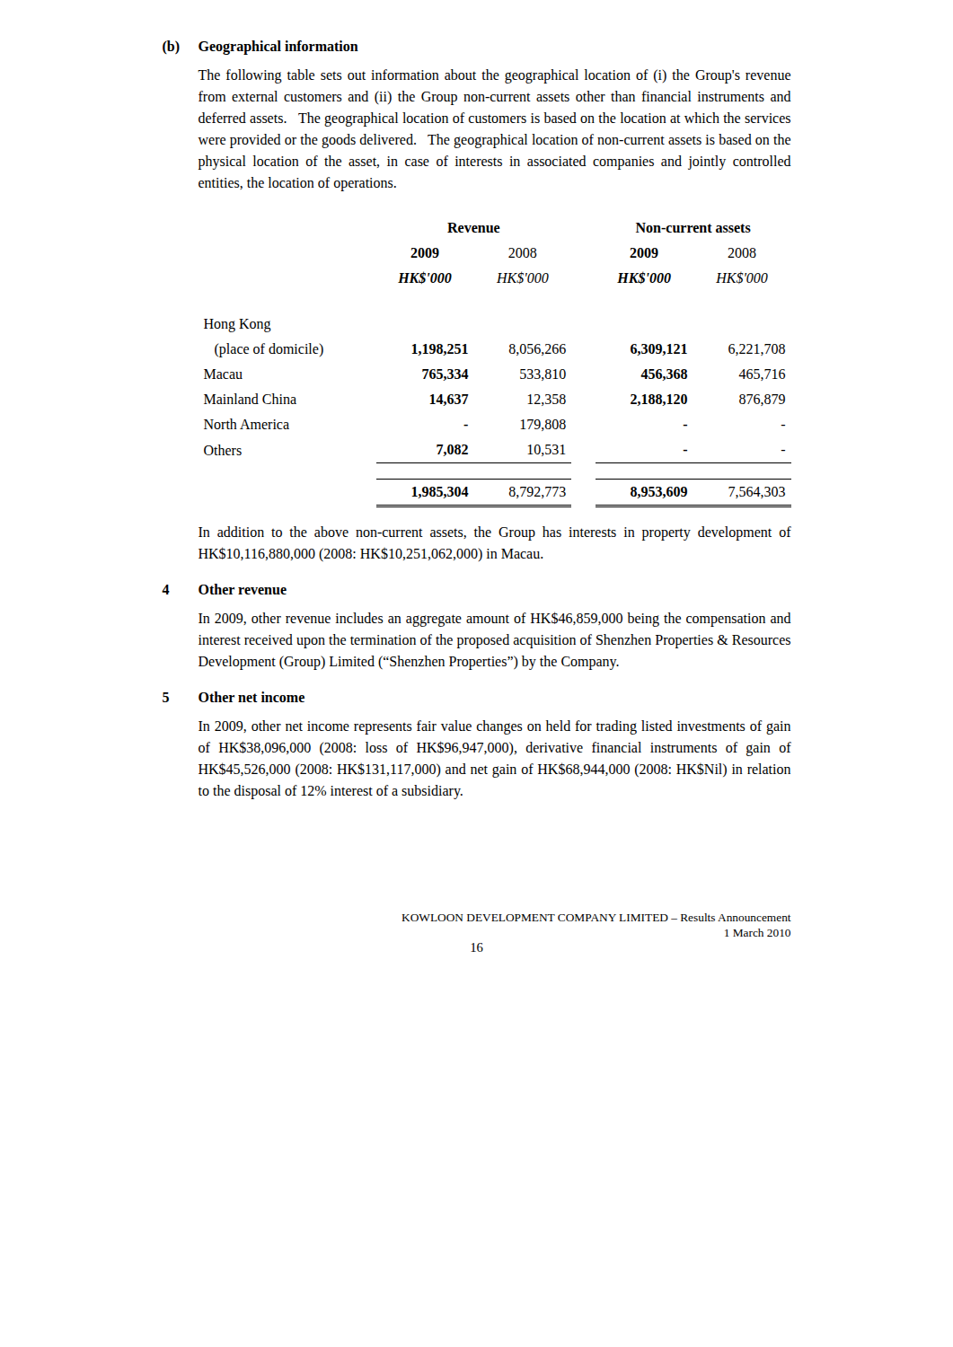(b)
Geographical information
The following table sets out information about the geographical location of (i) the Group's revenue from external customers and (ii) the Group non-current assets other than financial instruments and deferred assets. The geographical location of customers is based on the location at which the services were provided or the goods delivered. The geographical location of non-current assets is based on the physical location of the asset, in case of interests in associated companies and jointly controlled entities, the location of operations.
| | Revenue | | Non-current assets |
| | 2009 | 2008 | | 2009 | 2008 |
| | HK$'000 | HK$'000 | | HK$'000 | HK$'000 |
| Hong Kong | | | | | |
| (place of domicile) | 1,198,251 | 8,056,266 | | 6,309,121 | 6,221,708 |
| Macau | 765,334 | 533,810 | | 456,368 | 465,716 |
| Mainland China | 14,637 | 12,358 | | 2,188,120 | 876,879 |
| North America | - | 179,808 | | - | - |
| Others | 7,082 | 10,531 | | - | - |
| | 1,985,304 | 8,792,773 | | 8,953,609 | 7,564,303 |
In addition to the above non-current assets, the Group has interests in property development of HK$10,116,880,000 (2008: HK$10,251,062,000) in Macau.
4
Other revenue
In 2009, other revenue includes an aggregate amount of HK$46,859,000 being the compensation and interest received upon the termination of the proposed acquisition of Shenzhen Properties & Resources Development (Group) Limited (“Shenzhen Properties”) by the Company.
5
Other net income
In 2009, other net income represents fair value changes on held for trading listed investments of gain of HK$38,096,000 (2008: loss of HK$96,947,000), derivative financial instruments of gain of HK$45,526,000 (2008: HK$131,117,000) and net gain of HK$68,944,000 (2008: HK$Nil) in relation to the disposal of 12% interest of a subsidiary.
KOWLOON DEVELOPMENT COMPANY LIMITED – Results Announcement
1 March 2010
16